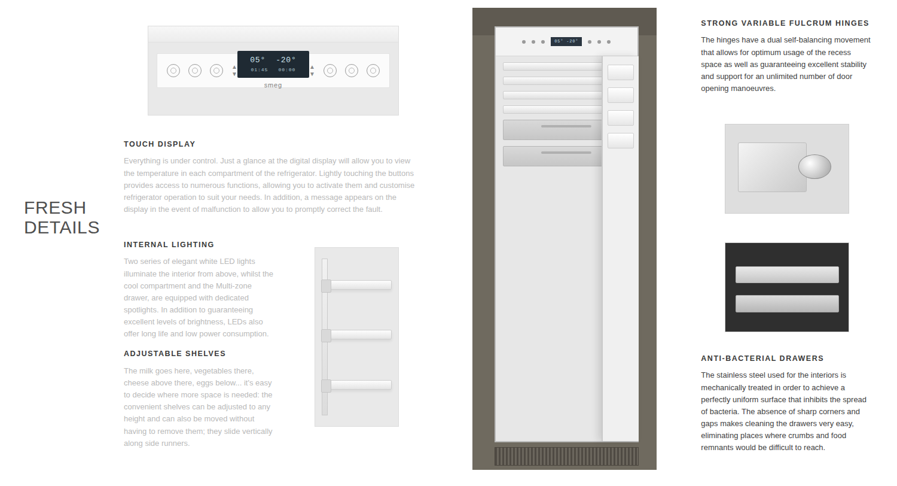Fresh Details
▲▼
05° -20°01:45 00:00
smeg
▲▼
Touch Display
Everything is under control. Just a glance at the digital display will allow you to view the temperature in each compartment of the refrigerator. Lightly touching the buttons provides access to numerous functions, allowing you to activate them and customise refrigerator operation to suit your needs. In addition, a message appears on the display in the event of malfunction to allow you to promptly correct the fault.
Internal Lighting
Two series of elegant white LED lights illuminate the interior from above, whilst the cool compartment and the Multi-zone drawer, are equipped with dedicated spotlights. In addition to guaranteeing excellent levels of brightness, LEDs also offer long life and low power consumption.
Adjustable Shelves
The milk goes here, vegetables there, cheese above there, eggs below... it's easy to decide where more space is needed: the convenient shelves can be adjusted to any height and can also be moved without having to remove them; they slide vertically along side runners.
05° -20°
Strong Variable Fulcrum Hinges
The hinges have a dual self-balancing movement that allows for optimum usage of the recess space as well as guaranteeing excellent stability and support for an unlimited number of door opening manoeuvres.
Anti-Bacterial Drawers
The stainless steel used for the interiors is mechanically treated in order to achieve a perfectly uniform surface that inhibits the spread of bacteria. The absence of sharp corners and gaps makes cleaning the drawers very easy, eliminating places where crumbs and food remnants would be difficult to reach.